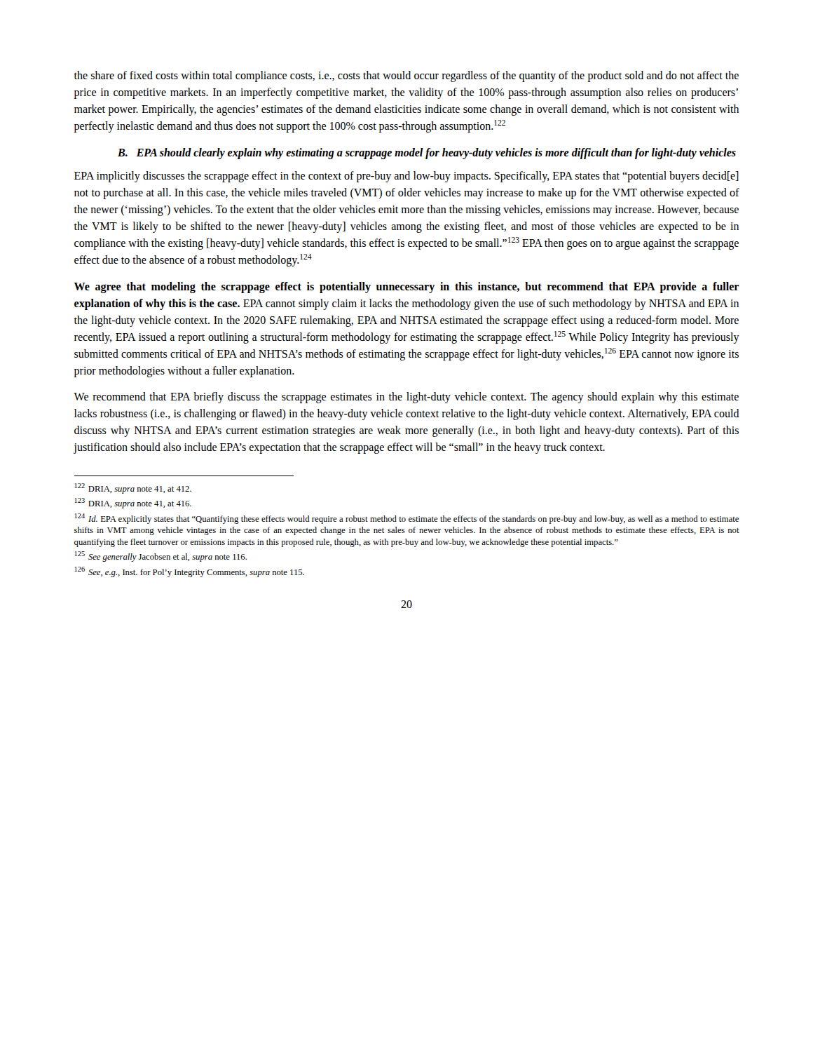the share of fixed costs within total compliance costs, i.e., costs that would occur regardless of the quantity of the product sold and do not affect the price in competitive markets. In an imperfectly competitive market, the validity of the 100% pass-through assumption also relies on producers’ market power. Empirically, the agencies’ estimates of the demand elasticities indicate some change in overall demand, which is not consistent with perfectly inelastic demand and thus does not support the 100% cost pass-through assumption.122
B. EPA should clearly explain why estimating a scrappage model for heavy-duty vehicles is more difficult than for light-duty vehicles
EPA implicitly discusses the scrappage effect in the context of pre-buy and low-buy impacts. Specifically, EPA states that “potential buyers decid[e] not to purchase at all. In this case, the vehicle miles traveled (VMT) of older vehicles may increase to make up for the VMT otherwise expected of the newer (‘missing’) vehicles. To the extent that the older vehicles emit more than the missing vehicles, emissions may increase. However, because the VMT is likely to be shifted to the newer [heavy-duty] vehicles among the existing fleet, and most of those vehicles are expected to be in compliance with the existing [heavy-duty] vehicle standards, this effect is expected to be small.”123 EPA then goes on to argue against the scrappage effect due to the absence of a robust methodology.124
We agree that modeling the scrappage effect is potentially unnecessary in this instance, but recommend that EPA provide a fuller explanation of why this is the case. EPA cannot simply claim it lacks the methodology given the use of such methodology by NHTSA and EPA in the light-duty vehicle context. In the 2020 SAFE rulemaking, EPA and NHTSA estimated the scrappage effect using a reduced-form model. More recently, EPA issued a report outlining a structural-form methodology for estimating the scrappage effect.125 While Policy Integrity has previously submitted comments critical of EPA and NHTSA’s methods of estimating the scrappage effect for light-duty vehicles,126 EPA cannot now ignore its prior methodologies without a fuller explanation.
We recommend that EPA briefly discuss the scrappage estimates in the light-duty vehicle context. The agency should explain why this estimate lacks robustness (i.e., is challenging or flawed) in the heavy-duty vehicle context relative to the light-duty vehicle context. Alternatively, EPA could discuss why NHTSA and EPA’s current estimation strategies are weak more generally (i.e., in both light and heavy-duty contexts). Part of this justification should also include EPA’s expectation that the scrappage effect will be “small” in the heavy truck context.
122 DRIA, supra note 41, at 412.
123 DRIA, supra note 41, at 416.
124 Id. EPA explicitly states that “Quantifying these effects would require a robust method to estimate the effects of the standards on pre-buy and low-buy, as well as a method to estimate shifts in VMT among vehicle vintages in the case of an expected change in the net sales of newer vehicles. In the absence of robust methods to estimate these effects, EPA is not quantifying the fleet turnover or emissions impacts in this proposed rule, though, as with pre-buy and low-buy, we acknowledge these potential impacts.”
125 See generally Jacobsen et al, supra note 116.
126 See, e.g., Inst. for Pol’y Integrity Comments, supra note 115.
20